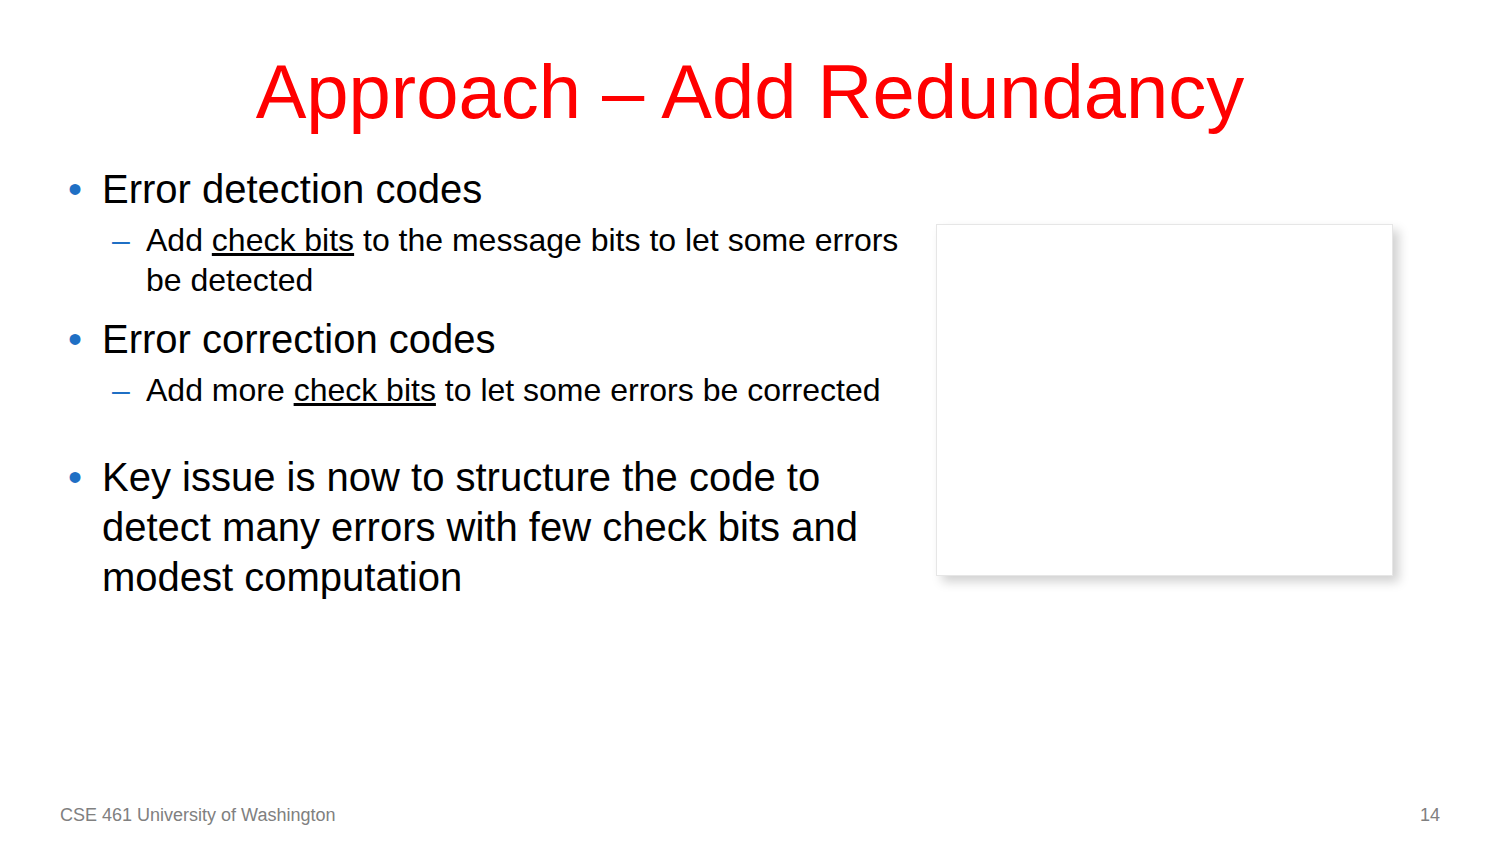Approach – Add Redundancy
Error detection codes
Add check bits to the message bits to let some errors be detected
Error correction codes
Add more check bits to let some errors be corrected
Key issue is now to structure the code to detect many errors with few check bits and modest computation
CSE 461 University of Washington 14